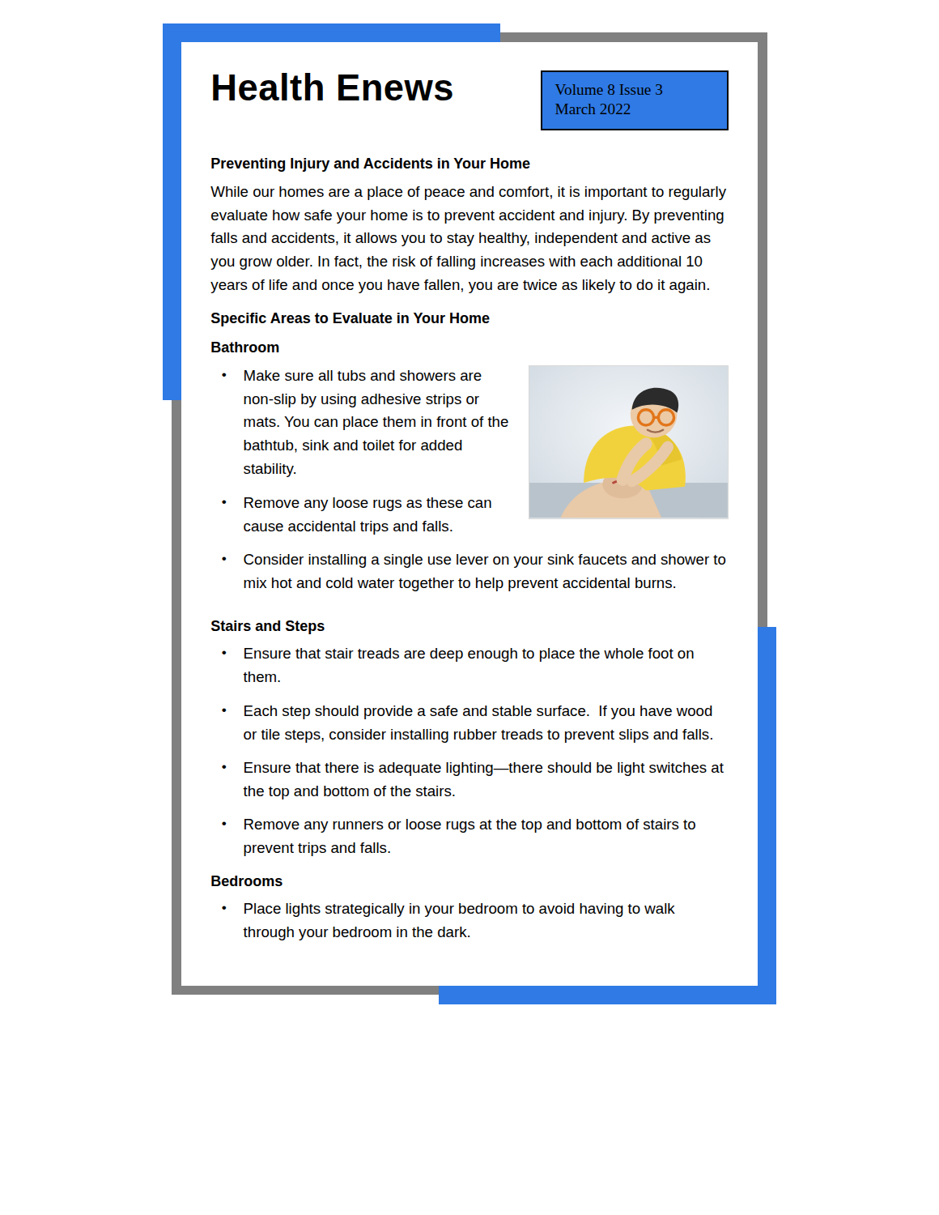Volume 8 Issue 3
March 2022
Health Enews
Preventing Injury and Accidents in Your Home
While our homes are a place of peace and comfort, it is important to regularly evaluate how safe your home is to prevent accident and injury. By preventing falls and accidents, it allows you to stay healthy, independent and active as you grow older. In fact, the risk of falling increases with each additional 10 years of life and once you have fallen, you are twice as likely to do it again.
Specific Areas to Evaluate in Your Home
Bathroom
Make sure all tubs and showers are non-slip by using adhesive strips or mats. You can place them in front of the bathtub, sink and toilet for added stability.
Remove any loose rugs as these can cause accidental trips and falls.
Consider installing a single use lever on your sink faucets and shower to mix hot and cold water together to help prevent accidental burns.
Stairs and Steps
Ensure that stair treads are deep enough to place the whole foot on them.
Each step should provide a safe and stable surface. If you have wood or tile steps, consider installing rubber treads to prevent slips and falls.
Ensure that there is adequate lighting—there should be light switches at the top and bottom of the stairs.
Remove any runners or loose rugs at the top and bottom of stairs to prevent trips and falls.
Bedrooms
Place lights strategically in your bedroom to avoid having to walk through your bedroom in the dark.